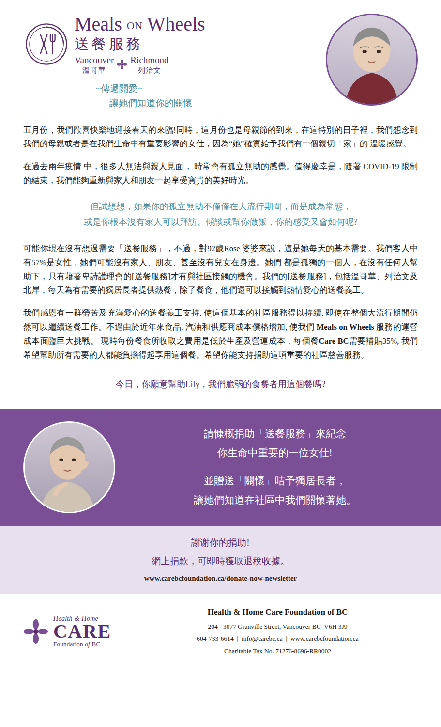Meals on Wheels logo mark
Meals ON Wheels
送餐服務
Vancouver
溫哥華
Richmond
列治文
~傳遞關愛~ 讓她們知道你的關懷
年長女士的照片
五月份，我們歡喜快樂地迎接春天的來臨!同時，這月份也是母親節的到來，在這特別的日子裡，我們想念到我們的母親或者是在我們生命中有重要影響的女仕，因為“她”確實給予我們有一個親切「家」的 溫暖感覺。
在過去兩年疫情 中，很多人無法與親人見面， 時常會有孤立無助的感覺。值得慶幸是，隨著 COVID-19 限制的結束，我們能夠重新與家人和朋友一起享受寶貴的美好時光。
但試想想，如果你的孤立無助不僅僅在大流行期間，而是成為常態， 或是你根本沒有家人可以拜訪、傾談或幫你做飯，你的感受又會如何呢?
可能你現在沒有想過需要「送餐服務」，不過，對92歲Rose 婆婆來說，這是她每天的基本需要。我們客人中有57%是女性，她們可能沒有家人、朋友、甚至沒有兒女在身邊。她們 都是孤獨的一個人，在沒有任何人幫助下，只有藉著卑詩護理會的[送餐服務]才有與社區接觸的機會。我們的[送餐服務]，包括溫哥華、列治文及北岸，每天為有需要的獨居長者提供熱餐，除了餐食，他們還可以接觸到熱情愛心的送餐義工。
我們感恩有一群勞苦及充滿愛心的送餐義工支持, 使這個基本的社區服務得以持續, 即使在整個大流行期間仍然可以繼續送餐工作。不過由於近年來食品, 汽油和供應商成本價格增加, 使我們 Meals on Wheels 服務的運營成本面臨巨大挑戰。 現時每份餐食所收取之費用是低於生產及營運成本，每個餐Care BC需要補貼35%, 我們希望幫助所有需要的人都能負擔得起享用這個餐。希望你能支持捐助這項重要的社區慈善服務。
今日，你願意幫助Lily，我們脆弱的食餐者用這個餐嗎?
獨居長者的照片
請慷概捐助「送餐服務」來紀念 你生命中重要的一位女仕!
並贈送「關懷」咭予獨居長者， 讓她們知道在社區中我們關懷著她。
謝谢你的捐助!
網上捐款，可即時獲取退稅收據。
www.carebcfoundation.ca/donate-now-newsletter
Health & Home
CARE
Foundation of BC
Health & Home Care Foundation of BC
204 - 3077 Granville Street, Vancouver BC V6H 3J9
604-733-6614 | info@carebc.ca | www.carebcfoundation.ca
Charitable Tax No. 71276-8696-RR0002